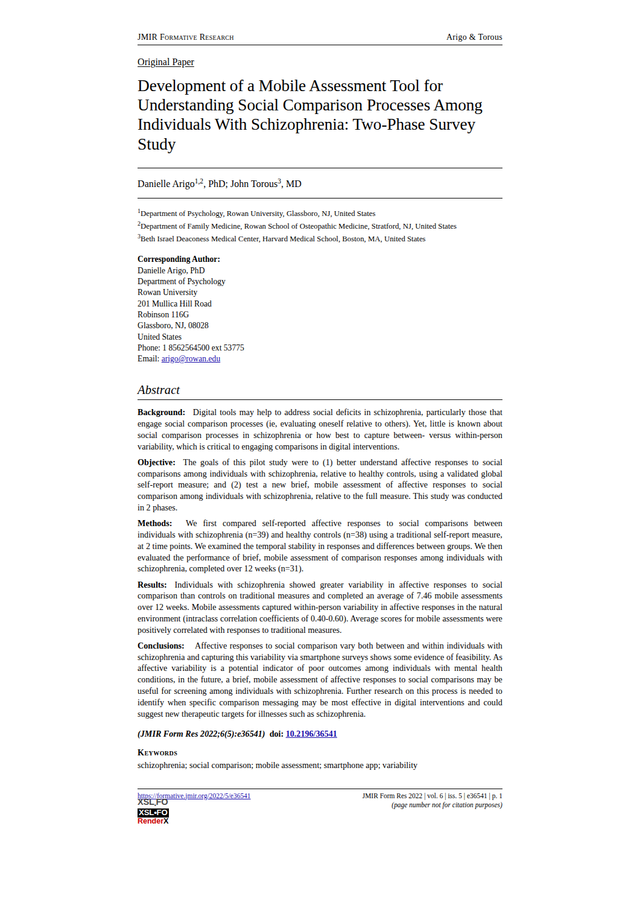JMIR Formative Research Arigo & Torous
Original Paper
Development of a Mobile Assessment Tool for Understanding Social Comparison Processes Among Individuals With Schizophrenia: Two-Phase Survey Study
Danielle Arigo1,2, PhD; John Torous3, MD
1Department of Psychology, Rowan University, Glassboro, NJ, United States
2Department of Family Medicine, Rowan School of Osteopathic Medicine, Stratford, NJ, United States
3Beth Israel Deaconess Medical Center, Harvard Medical School, Boston, MA, United States
Corresponding Author:
Danielle Arigo, PhD
Department of Psychology
Rowan University
201 Mullica Hill Road
Robinson 116G
Glassboro, NJ, 08028
United States
Phone: 1 8562564500 ext 53775
Email: arigo@rowan.edu
Abstract
Background: Digital tools may help to address social deficits in schizophrenia, particularly those that engage social comparison processes (ie, evaluating oneself relative to others). Yet, little is known about social comparison processes in schizophrenia or how best to capture between- versus within-person variability, which is critical to engaging comparisons in digital interventions.
Objective: The goals of this pilot study were to (1) better understand affective responses to social comparisons among individuals with schizophrenia, relative to healthy controls, using a validated global self-report measure; and (2) test a new brief, mobile assessment of affective responses to social comparison among individuals with schizophrenia, relative to the full measure. This study was conducted in 2 phases.
Methods: We first compared self-reported affective responses to social comparisons between individuals with schizophrenia (n=39) and healthy controls (n=38) using a traditional self-report measure, at 2 time points. We examined the temporal stability in responses and differences between groups. We then evaluated the performance of brief, mobile assessment of comparison responses among individuals with schizophrenia, completed over 12 weeks (n=31).
Results: Individuals with schizophrenia showed greater variability in affective responses to social comparison than controls on traditional measures and completed an average of 7.46 mobile assessments over 12 weeks. Mobile assessments captured within-person variability in affective responses in the natural environment (intraclass correlation coefficients of 0.40-0.60). Average scores for mobile assessments were positively correlated with responses to traditional measures.
Conclusions: Affective responses to social comparison vary both between and within individuals with schizophrenia and capturing this variability via smartphone surveys shows some evidence of feasibility. As affective variability is a potential indicator of poor outcomes among individuals with mental health conditions, in the future, a brief, mobile assessment of affective responses to social comparisons may be useful for screening among individuals with schizophrenia. Further research on this process is needed to identify when specific comparison messaging may be most effective in digital interventions and could suggest new therapeutic targets for illnesses such as schizophrenia.
(JMIR Form Res 2022;6(5):e36541) doi: 10.2196/36541
Keywords schizophrenia; social comparison; mobile assessment; smartphone app; variability
https://formative.jmir.org/2022/5/e36541
JMIR Form Res 2022 | vol. 6 | iss. 5 | e36541 | p. 1
(page number not for citation purposes)
XSL•FO
XSL•FO
Render X